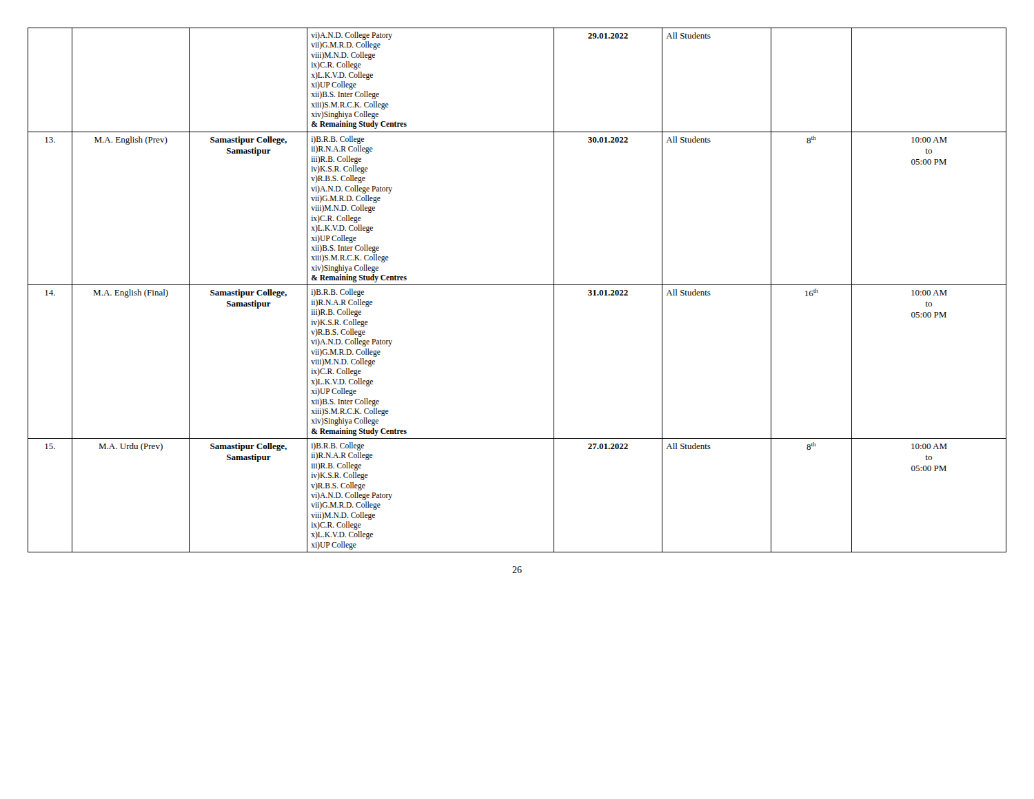| | | | vi)A.N.D. College Patory vii)G.M.R.D. College viii)M.N.D. College ix)C.R. College x)L.K.V.D. College xi)UP College xii)B.S. Inter College xiii)S.M.R.C.K. College xiv)Singhiya College & Remaining Study Centres | 29.01.2022 | All Students | | |
| 13. | M.A. English (Prev) | Samastipur College, Samastipur | i)B.R.B. College ii)R.N.A.R College iii)R.B. College iv)K.S.R. College v)R.B.S. College vi)A.N.D. College Patory vii)G.M.R.D. College viii)M.N.D. College ix)C.R. College x)L.K.V.D. College xi)UP College xii)B.S. Inter College xiii)S.M.R.C.K. College xiv)Singhiya College & Remaining Study Centres | 30.01.2022 | All Students | 8 th | 10:00 AM to 05:00 PM |
| 14. | M.A. English (Final) | Samastipur College, Samastipur | i)B.R.B. College ii)R.N.A.R College iii)R.B. College iv)K.S.R. College v)R.B.S. College vi)A.N.D. College Patory vii)G.M.R.D. College viii)M.N.D. College ix)C.R. College x)L.K.V.D. College xi)UP College xii)B.S. Inter College xiii)S.M.R.C.K. College xiv)Singhiya College & Remaining Study Centres | 31.01.2022 | All Students | 16 th | 10:00 AM to 05:00 PM |
| 15. | M.A. Urdu (Prev) | Samastipur College, Samastipur | i)B.R.B. College ii)R.N.A.R College iii)R.B. College iv)K.S.R. College v)R.B.S. College vi)A.N.D. College Patory vii)G.M.R.D. College viii)M.N.D. College ix)C.R. College x)L.K.V.D. College xi)UP College | 27.01.2022 | All Students | 8 th | 10:00 AM to 05:00 PM |
26